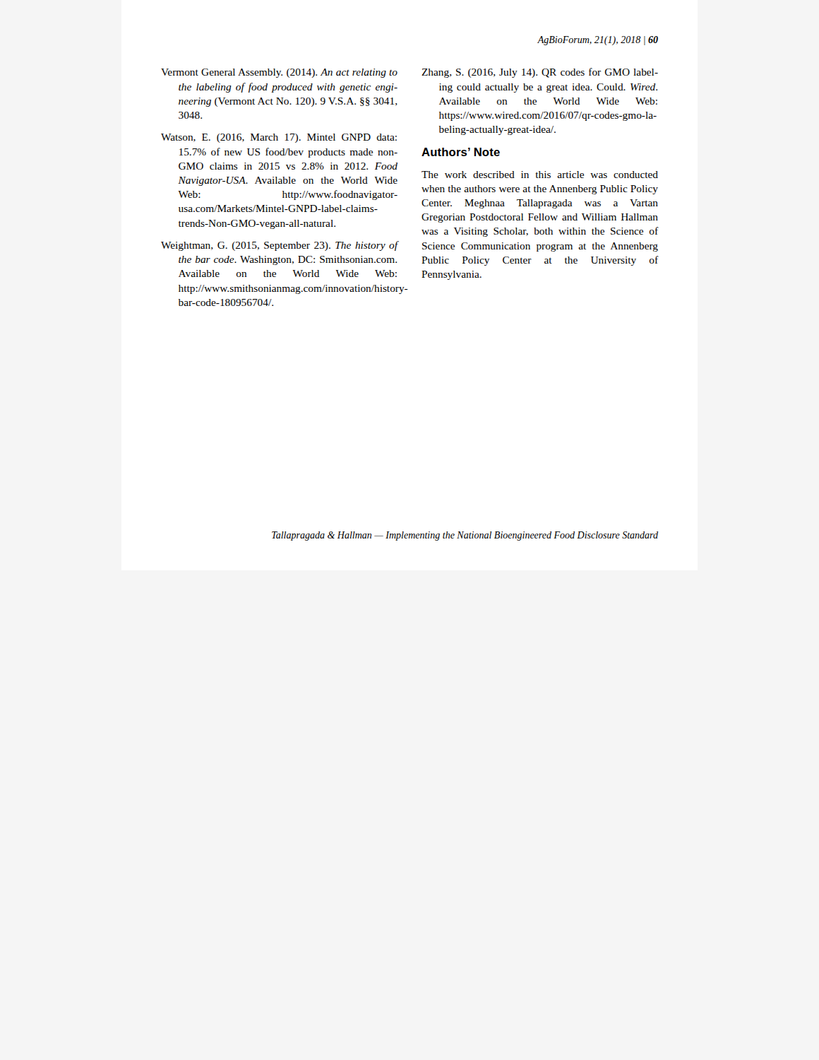AgBioForum, 21(1), 2018 | 60
Vermont General Assembly. (2014). An act relating to the labeling of food produced with genetic engineering (Vermont Act No. 120). 9 V.S.A. §§ 3041, 3048.
Watson, E. (2016, March 17). Mintel GNPD data: 15.7% of new US food/bev products made non-GMO claims in 2015 vs 2.8% in 2012. Food Navigator-USA. Available on the World Wide Web: http://www.foodnavigator-usa.com/Markets/Mintel-GNPD-label-claims-trends-Non-GMO-vegan-all-natural.
Weightman, G. (2015, September 23). The history of the bar code. Washington, DC: Smithsonian.com. Available on the World Wide Web: http://www.smithsonianmag.com/innovation/history-bar-code-180956704/.
Zhang, S. (2016, July 14). QR codes for GMO labeling could actually be a great idea. Could. Wired. Available on the World Wide Web: https://www.wired.com/2016/07/qr-codes-gmo-labeling-actually-great-idea/.
Authors’ Note
The work described in this article was conducted when the authors were at the Annenberg Public Policy Center. Meghnaa Tallapragada was a Vartan Gregorian Postdoctoral Fellow and William Hallman was a Visiting Scholar, both within the Science of Science Communication program at the Annenberg Public Policy Center at the University of Pennsylvania.
Tallapragada & Hallman — Implementing the National Bioengineered Food Disclosure Standard